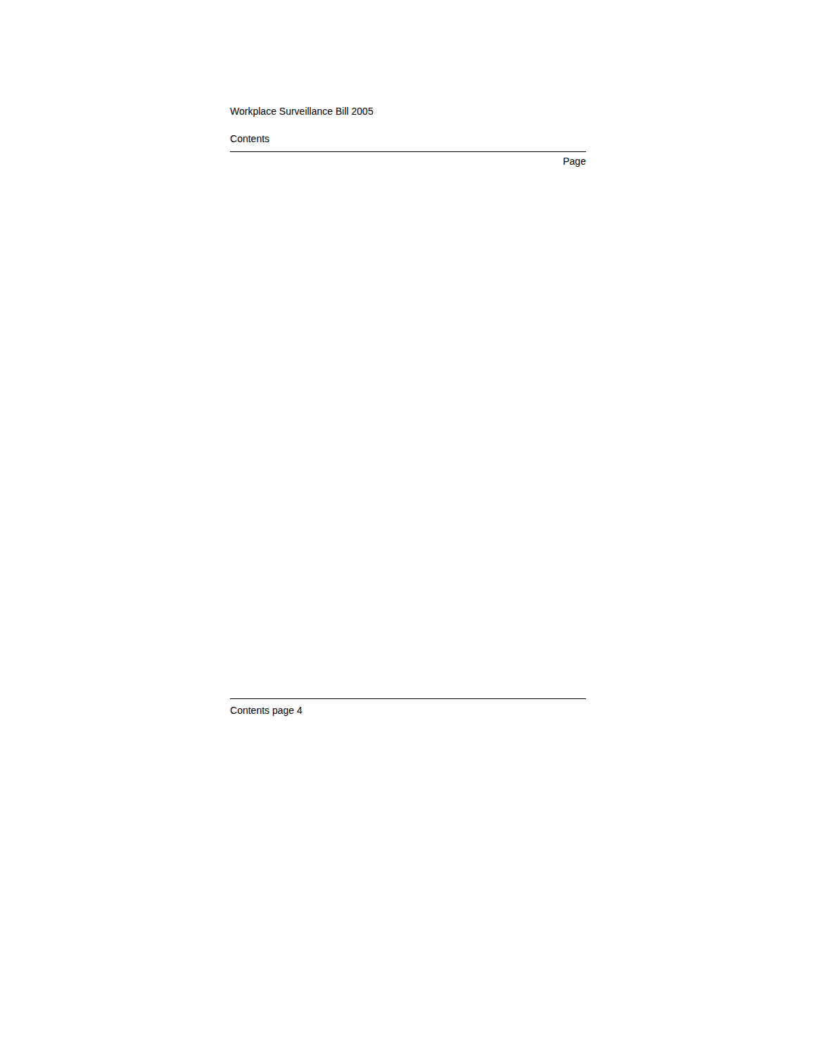Workplace Surveillance Bill 2005
Contents
Page
Contents page 4